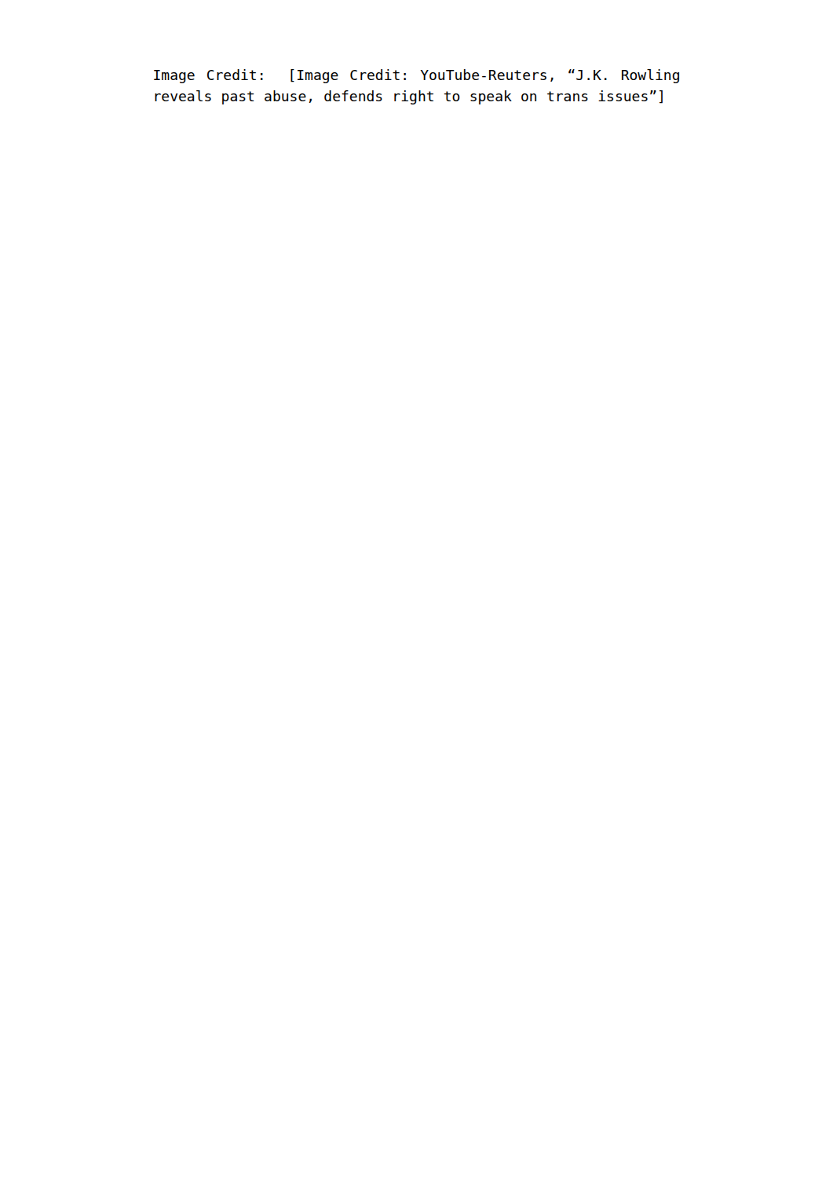Image Credit: [Image Credit: YouTube-Reuters, “J.K. Rowling reveals past abuse, defends right to speak on trans issues”]